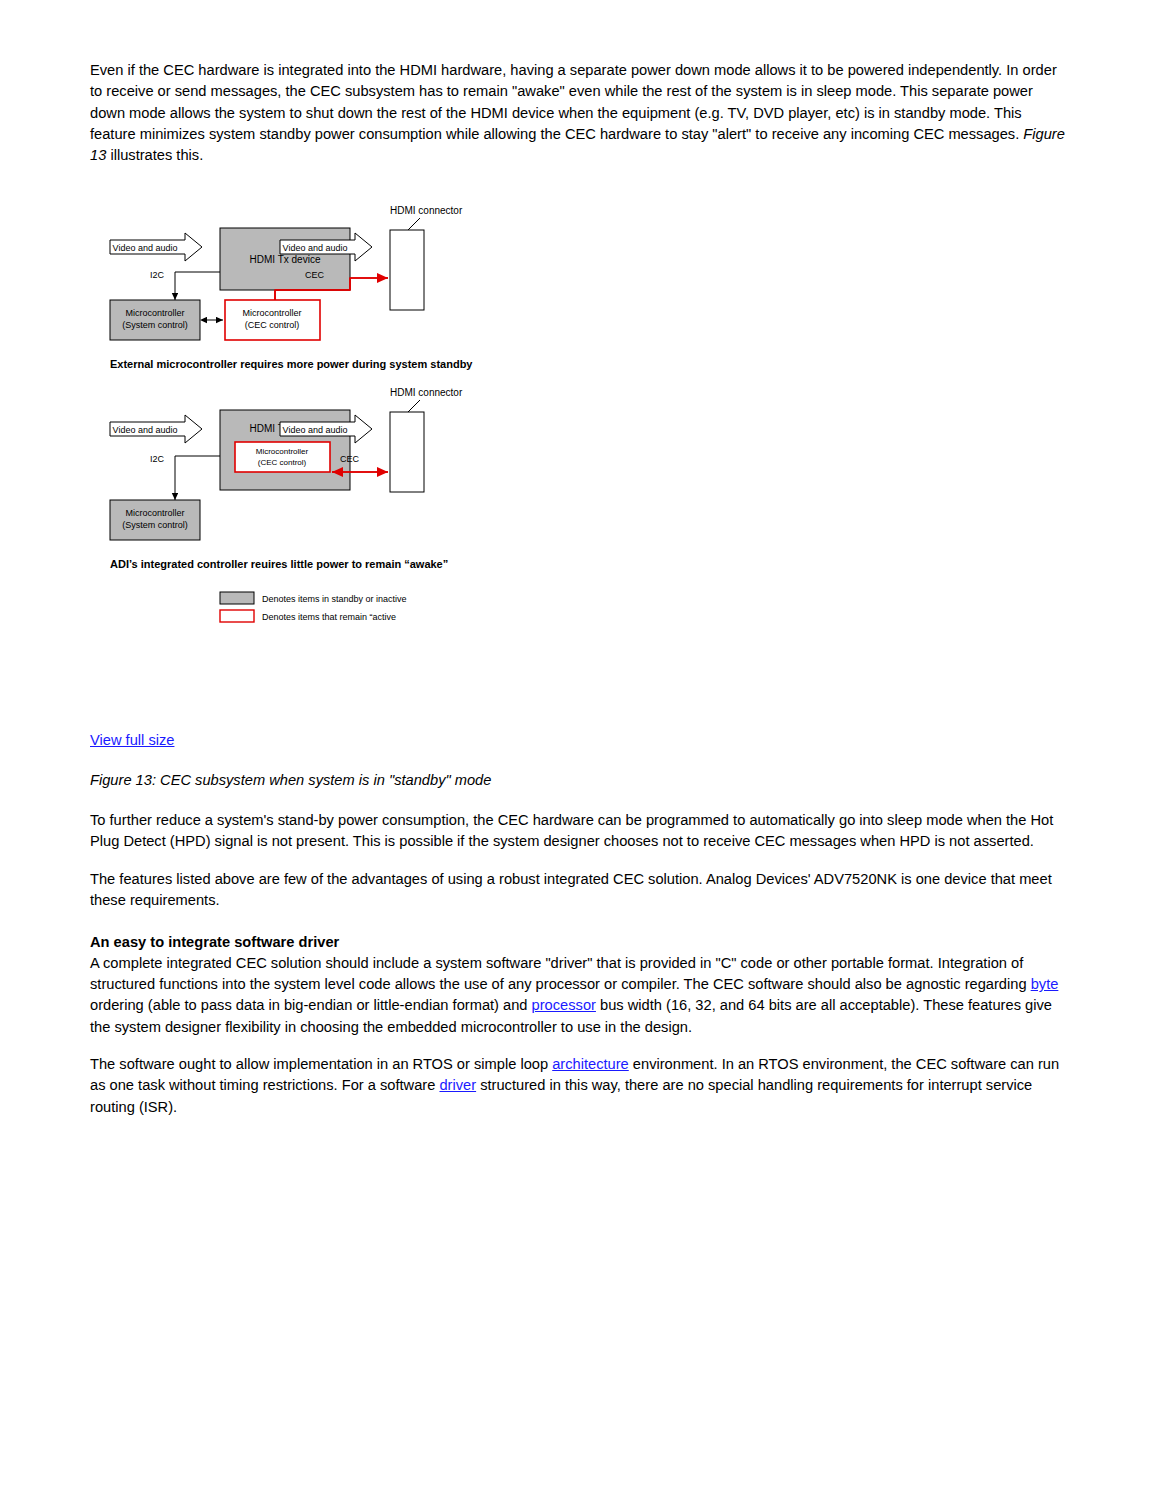Even if the CEC hardware is integrated into the HDMI hardware, having a separate power down mode allows it to be powered independently. In order to receive or send messages, the CEC subsystem has to remain "awake" even while the rest of the system is in sleep mode. This separate power down mode allows the system to shut down the rest of the HDMI device when the equipment (e.g. TV, DVD player, etc) is in standby mode. This feature minimizes system standby power consumption while allowing the CEC hardware to stay "alert" to receive any incoming CEC messages. Figure 13 illustrates this.
HDMI connector HDMI Tx device Video and audio Video and audio I2C CEC Microcontroller (System control) Microcontroller (CEC control) External microcontroller requires more power during system standby HDMI connector HDMI Tx device Microcontroller (CEC control) Video and audio Video and audio I2C CEC Microcontroller (System control) ADI’s integrated controller reuires little power to remain “awake” Denotes items in standby or inactive Denotes items that remain “active
View full size
Figure 13: CEC subsystem when system is in "standby" mode
To further reduce a system's stand-by power consumption, the CEC hardware can be programmed to automatically go into sleep mode when the Hot Plug Detect (HPD) signal is not present. This is possible if the system designer chooses not to receive CEC messages when HPD is not asserted.
The features listed above are few of the advantages of using a robust integrated CEC solution. Analog Devices' ADV7520NK is one device that meet these requirements.
An easy to integrate software driver
A complete integrated CEC solution should include a system software "driver" that is provided in "C" code or other portable format. Integration of structured functions into the system level code allows the use of any processor or compiler. The CEC software should also be agnostic regarding byte ordering (able to pass data in big-endian or little-endian format) and processor bus width (16, 32, and 64 bits are all acceptable). These features give the system designer flexibility in choosing the embedded microcontroller to use in the design.
The software ought to allow implementation in an RTOS or simple loop architecture environment. In an RTOS environment, the CEC software can run as one task without timing restrictions. For a software driver structured in this way, there are no special handling requirements for interrupt service routing (ISR).